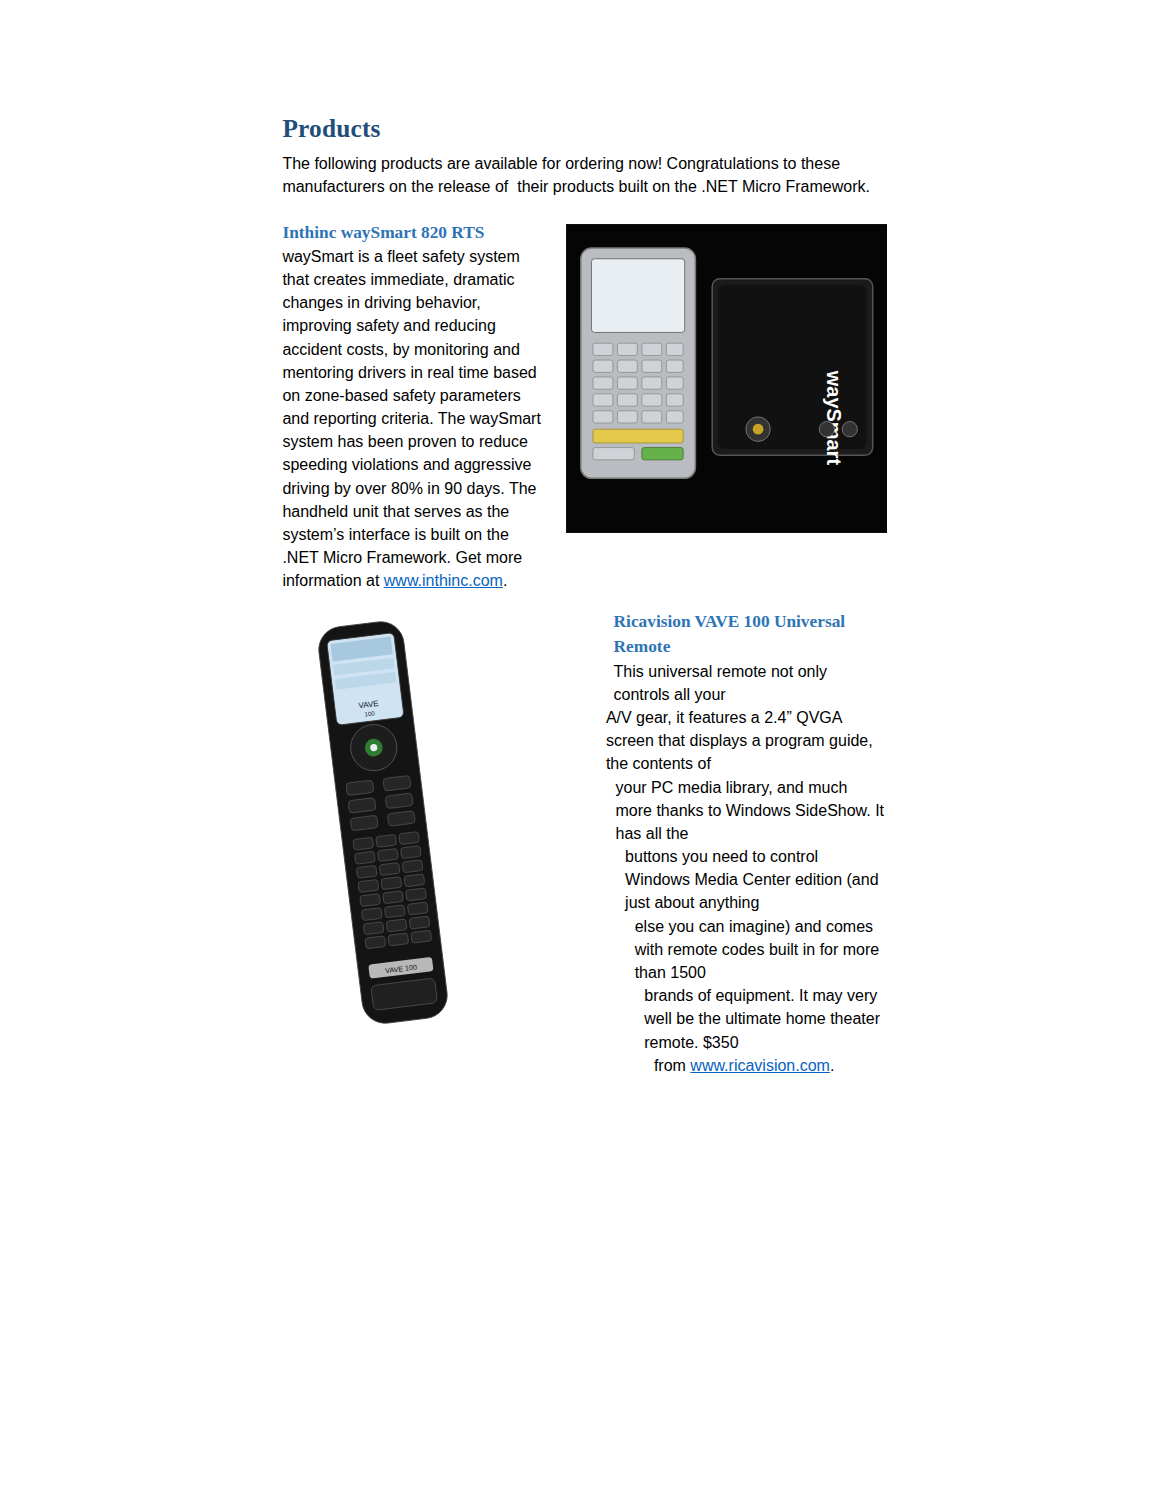Products
The following products are available for ordering now! Congratulations to these manufacturers on the release of their products built on the .NET Micro Framework.
Inthinc waySmart 820 RTS waySmart is a fleet safety system that creates immediate, dramatic changes in driving behavior, improving safety and reducing accident costs, by monitoring and mentoring drivers in real time based on zone-based safety parameters and reporting criteria. The waySmart system has been proven to reduce speeding violations and aggressive driving by over 80% in 90 days. The handheld unit that serves as the system’s interface is built on the .NET Micro Framework. Get more information at www.inthinc.com.
Ricavision VAVE 100 Universal Remote This universal remote not only controls all your A/V gear, it features a 2.4” QVGA screen that displays a program guide, the contents of your PC media library, and much more thanks to Windows SideShow. It has all the buttons you need to control Windows Media Center edition (and just about anything else you can imagine) and comes with remote codes built in for more than 1500 brands of equipment. It may very well be the ultimate home theater remote. $350 from www.ricavision.com.